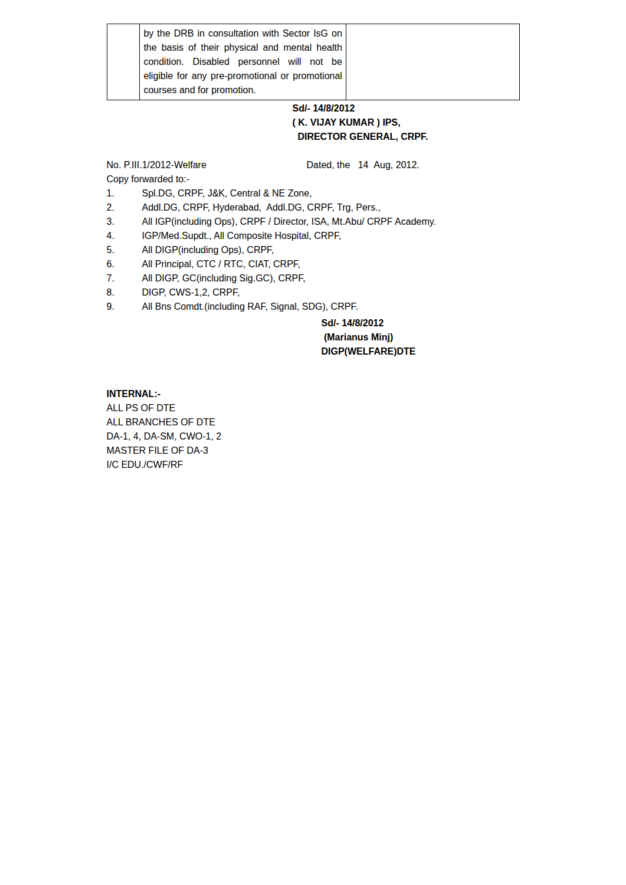| | by the DRB in consultation with Sector IsG on the basis of their physical and mental health condition. Disabled personnel will not be eligible for any pre-promotional or promotional courses and for promotion. | |
Sd/- 14/8/2012
( K. VIJAY KUMAR ) IPS,
DIRECTOR GENERAL, CRPF.
No. P.III.1/2012-Welfare Dated, the 14 Aug, 2012.
Copy forwarded to:-
1. Spl.DG, CRPF, J&K, Central & NE Zone,
2. Addl.DG, CRPF, Hyderabad, Addl.DG, CRPF, Trg, Pers.,
3. All IGP(including Ops), CRPF / Director, ISA, Mt.Abu/ CRPF Academy.
4. IGP/Med.Supdt., All Composite Hospital, CRPF,
5. All DIGP(including Ops), CRPF,
6. All Principal, CTC / RTC, CIAT, CRPF,
7. All DIGP, GC(including Sig.GC), CRPF,
8. DIGP, CWS-1,2, CRPF,
9. All Bns Comdt.(including RAF, Signal, SDG), CRPF.
Sd/- 14/8/2012
(Marianus Minj)
DIGP(WELFARE)DTE
INTERNAL:-
ALL PS OF DTE
ALL BRANCHES OF DTE
DA-1, 4, DA-SM, CWO-1, 2
MASTER FILE OF DA-3
I/C EDU./CWF/RF